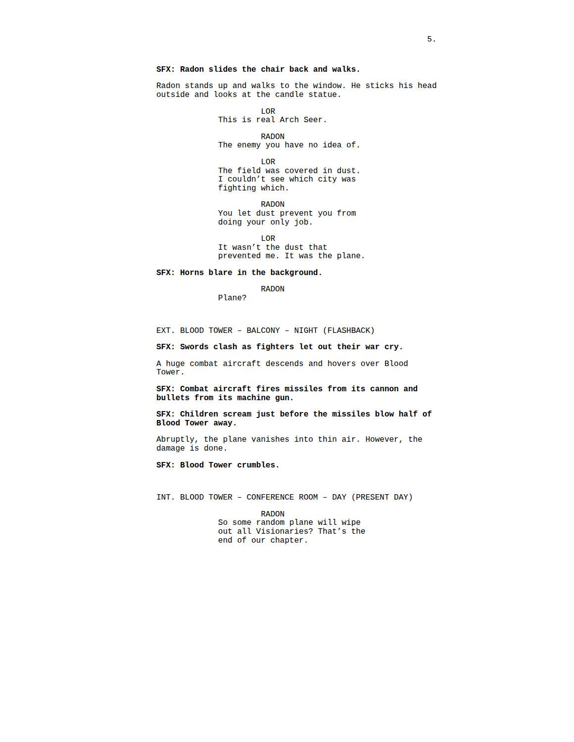5.
SFX: Radon slides the chair back and walks.
Radon stands up and walks to the window. He sticks his head outside and looks at the candle statue.
LOR
This is real Arch Seer.
RADON
The enemy you have no idea of.
LOR
The field was covered in dust. I couldn’t see which city was fighting which.
RADON
You let dust prevent you from doing your only job.
LOR
It wasn’t the dust that prevented me. It was the plane.
SFX: Horns blare in the background.
RADON
Plane?
EXT. BLOOD TOWER – BALCONY – NIGHT (FLASHBACK)
SFX: Swords clash as fighters let out their war cry.
A huge combat aircraft descends and hovers over Blood Tower.
SFX: Combat aircraft fires missiles from its cannon and bullets from its machine gun.
SFX: Children scream just before the missiles blow half of Blood Tower away.
Abruptly, the plane vanishes into thin air. However, the damage is done.
SFX: Blood Tower crumbles.
INT. BLOOD TOWER – CONFERENCE ROOM – DAY (PRESENT DAY)
RADON
So some random plane will wipe out all Visionaries? That’s the end of our chapter.